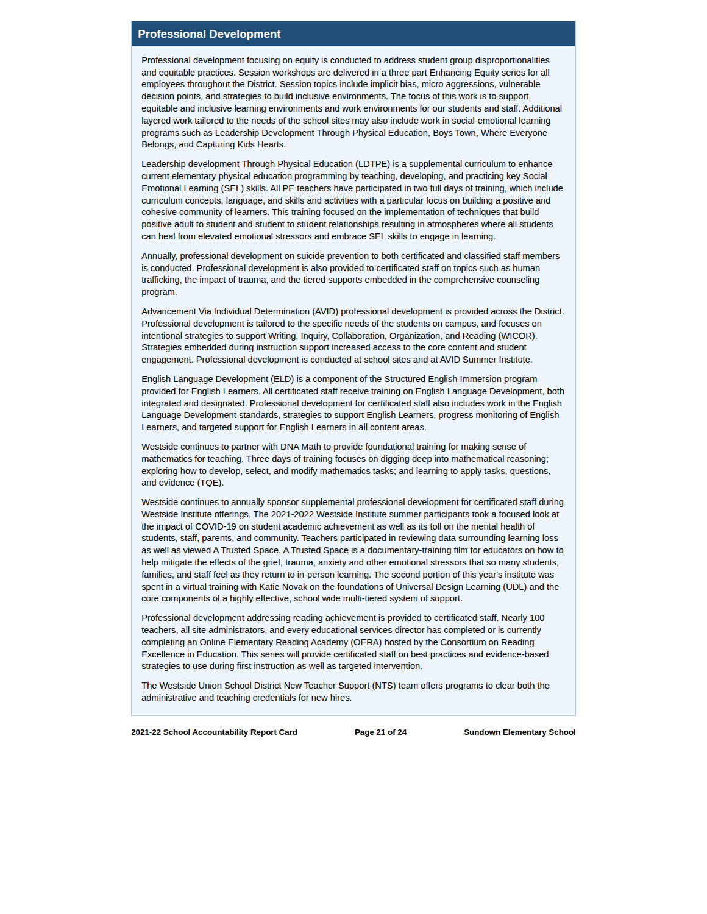Professional Development
Professional development focusing on equity is conducted to address student group disproportionalities and equitable practices. Session workshops are delivered in a three part Enhancing Equity series for all employees throughout the District. Session topics include implicit bias, micro aggressions, vulnerable decision points, and strategies to build inclusive environments. The focus of this work is to support equitable and inclusive learning environments and work environments for our students and staff. Additional layered work tailored to the needs of the school sites may also include work in social-emotional learning programs such as Leadership Development Through Physical Education, Boys Town, Where Everyone Belongs, and Capturing Kids Hearts.
Leadership development Through Physical Education (LDTPE) is a supplemental curriculum to enhance current elementary physical education programming by teaching, developing, and practicing key Social Emotional Learning (SEL) skills. All PE teachers have participated in two full days of training, which include curriculum concepts, language, and skills and activities with a particular focus on building a positive and cohesive community of learners. This training focused on the implementation of techniques that build positive adult to student and student to student relationships resulting in atmospheres where all students can heal from elevated emotional stressors and embrace SEL skills to engage in learning.
Annually, professional development on suicide prevention to both certificated and classified staff members is conducted. Professional development is also provided to certificated staff on topics such as human trafficking, the impact of trauma, and the tiered supports embedded in the comprehensive counseling program.
Advancement Via Individual Determination (AVID) professional development is provided across the District. Professional development is tailored to the specific needs of the students on campus, and focuses on intentional strategies to support Writing, Inquiry, Collaboration, Organization, and Reading (WICOR). Strategies embedded during instruction support increased access to the core content and student engagement. Professional development is conducted at school sites and at AVID Summer Institute.
English Language Development (ELD) is a component of the Structured English Immersion program provided for English Learners. All certificated staff receive training on English Language Development, both integrated and designated. Professional development for certificated staff also includes work in the English Language Development standards, strategies to support English Learners, progress monitoring of English Learners, and targeted support for English Learners in all content areas.
Westside continues to partner with DNA Math to provide foundational training for making sense of mathematics for teaching. Three days of training focuses on digging deep into mathematical reasoning; exploring how to develop, select, and modify mathematics tasks; and learning to apply tasks, questions, and evidence (TQE).
Westside continues to annually sponsor supplemental professional development for certificated staff during Westside Institute offerings. The 2021-2022 Westside Institute summer participants took a focused look at the impact of COVID-19 on student academic achievement as well as its toll on the mental health of students, staff, parents, and community. Teachers participated in reviewing data surrounding learning loss as well as viewed A Trusted Space. A Trusted Space is a documentary-training film for educators on how to help mitigate the effects of the grief, trauma, anxiety and other emotional stressors that so many students, families, and staff feel as they return to in-person learning. The second portion of this year's institute was spent in a virtual training with Katie Novak on the foundations of Universal Design Learning (UDL) and the core components of a highly effective, school wide multi-tiered system of support.
Professional development addressing reading achievement is provided to certificated staff. Nearly 100 teachers, all site administrators, and every educational services director has completed or is currently completing an Online Elementary Reading Academy (OERA) hosted by the Consortium on Reading Excellence in Education. This series will provide certificated staff on best practices and evidence-based strategies to use during first instruction as well as targeted intervention.
The Westside Union School District New Teacher Support (NTS) team offers programs to clear both the administrative and teaching credentials for new hires.
2021-22 School Accountability Report Card
Page 21 of 24
Sundown Elementary School